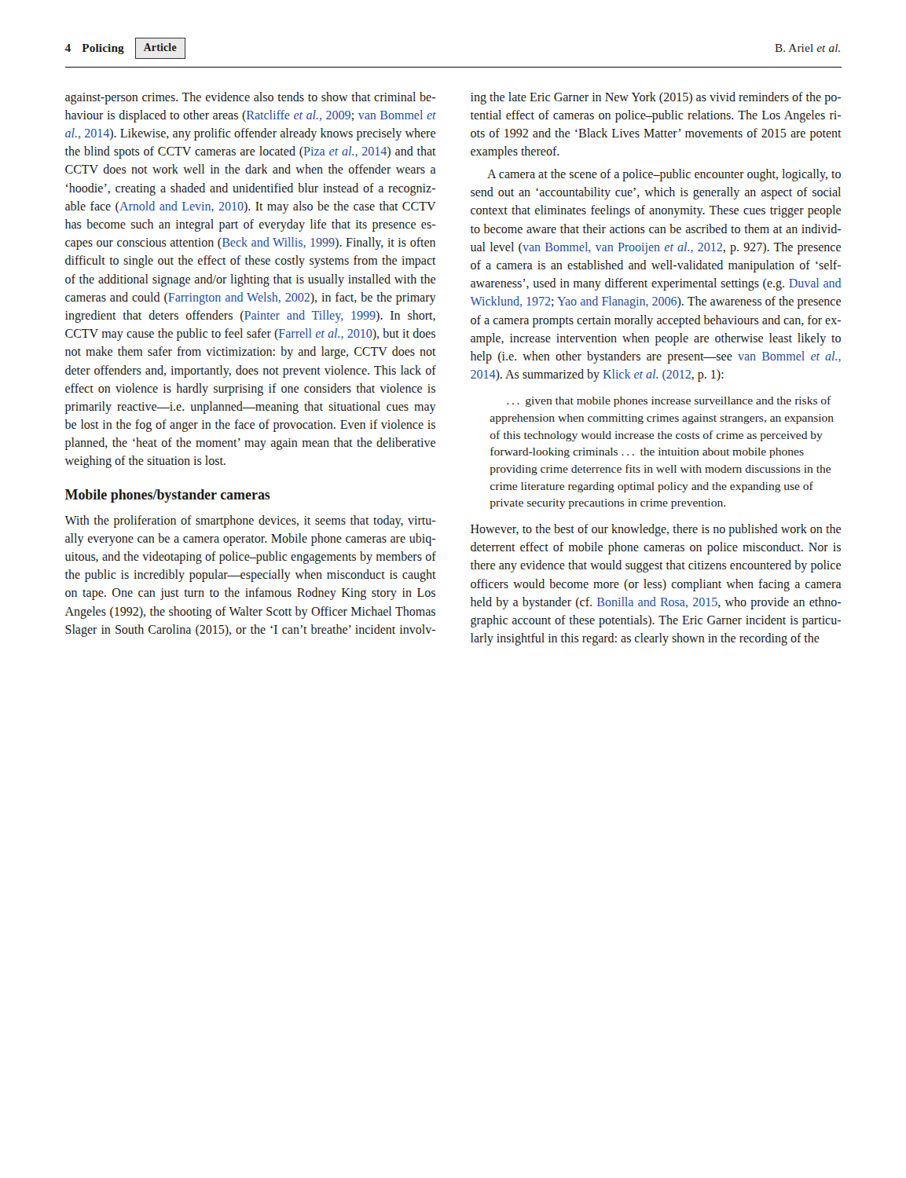4 Policing Article
B. Ariel et al.
against-person crimes. The evidence also tends to show that criminal behaviour is displaced to other areas (Ratcliffe et al., 2009; van Bommel et al., 2014). Likewise, any prolific offender already knows precisely where the blind spots of CCTV cameras are located (Piza et al., 2014) and that CCTV does not work well in the dark and when the offender wears a ‘hoodie’, creating a shaded and unidentified blur instead of a recognizable face (Arnold and Levin, 2010). It may also be the case that CCTV has become such an integral part of everyday life that its presence escapes our conscious attention (Beck and Willis, 1999). Finally, it is often difficult to single out the effect of these costly systems from the impact of the additional signage and/or lighting that is usually installed with the cameras and could (Farrington and Welsh, 2002), in fact, be the primary ingredient that deters offenders (Painter and Tilley, 1999). In short, CCTV may cause the public to feel safer (Farrell et al., 2010), but it does not make them safer from victimization: by and large, CCTV does not deter offenders and, importantly, does not prevent violence. This lack of effect on violence is hardly surprising if one considers that violence is primarily reactive—i.e. unplanned—meaning that situational cues may be lost in the fog of anger in the face of provocation. Even if violence is planned, the ‘heat of the moment’ may again mean that the deliberative weighing of the situation is lost.
Mobile phones/bystander cameras
With the proliferation of smartphone devices, it seems that today, virtually everyone can be a camera operator. Mobile phone cameras are ubiquitous, and the videotaping of police–public engagements by members of the public is incredibly popular—especially when misconduct is caught on tape. One can just turn to the infamous Rodney King story in Los Angeles (1992), the shooting of Walter Scott by Officer Michael Thomas Slager in South Carolina (2015), or the ‘I can’t breathe’ incident involving the late Eric Garner in New York (2015) as vivid reminders of the potential effect of cameras on police–public relations. The Los Angeles riots of 1992 and the ‘Black Lives Matter’ movements of 2015 are potent examples thereof.
A camera at the scene of a police–public encounter ought, logically, to send out an ‘accountability cue’, which is generally an aspect of social context that eliminates feelings of anonymity. These cues trigger people to become aware that their actions can be ascribed to them at an individual level (van Bommel, van Prooijen et al., 2012, p. 927). The presence of a camera is an established and well-validated manipulation of ‘self-awareness’, used in many different experimental settings (e.g. Duval and Wicklund, 1972; Yao and Flanagin, 2006). The awareness of the presence of a camera prompts certain morally accepted behaviours and can, for example, increase intervention when people are otherwise least likely to help (i.e. when other bystanders are present—see van Bommel et al., 2014). As summarized by Klick et al. (2012, p. 1):
... given that mobile phones increase surveillance and the risks of apprehension when committing crimes against strangers, an expansion of this technology would increase the costs of crime as perceived by forward-looking criminals ... the intuition about mobile phones providing crime deterrence fits in well with modern discussions in the crime literature regarding optimal policy and the expanding use of private security precautions in crime prevention.
However, to the best of our knowledge, there is no published work on the deterrent effect of mobile phone cameras on police misconduct. Nor is there any evidence that would suggest that citizens encountered by police officers would become more (or less) compliant when facing a camera held by a bystander (cf. Bonilla and Rosa, 2015, who provide an ethnographic account of these potentials). The Eric Garner incident is particularly insightful in this regard: as clearly shown in the recording of the